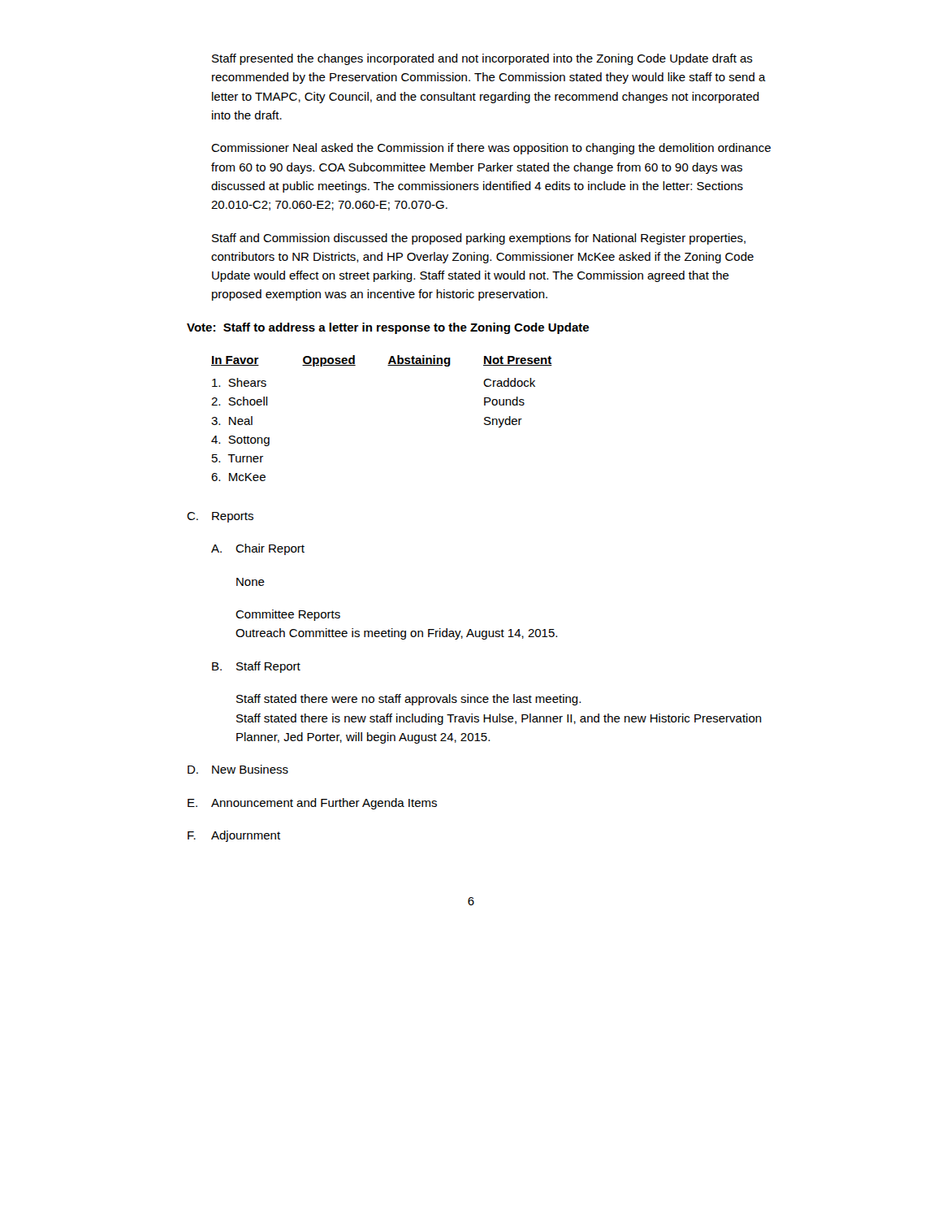Staff presented the changes incorporated and not incorporated into the Zoning Code Update draft as recommended by the Preservation Commission. The Commission stated they would like staff to send a letter to TMAPC, City Council, and the consultant regarding the recommend changes not incorporated into the draft.
Commissioner Neal asked the Commission if there was opposition to changing the demolition ordinance from 60 to 90 days. COA Subcommittee Member Parker stated the change from 60 to 90 days was discussed at public meetings. The commissioners identified 4 edits to include in the letter: Sections 20.010-C2; 70.060-E2; 70.060-E; 70.070-G.
Staff and Commission discussed the proposed parking exemptions for National Register properties, contributors to NR Districts, and HP Overlay Zoning. Commissioner McKee asked if the Zoning Code Update would effect on street parking. Staff stated it would not. The Commission agreed that the proposed exemption was an incentive for historic preservation.
Vote: Staff to address a letter in response to the Zoning Code Update
| In Favor | Opposed | Abstaining | Not Present |
| --- | --- | --- | --- |
| 1. Shears | | | Craddock |
| 2. Schoell | | | Pounds |
| 3. Neal | | | Snyder |
| 4. Sottong | | | |
| 5. Turner | | | |
| 6. McKee | | | |
C. Reports
A. Chair Report
None
Committee Reports
Outreach Committee is meeting on Friday, August 14, 2015.
B. Staff Report
Staff stated there were no staff approvals since the last meeting.
Staff stated there is new staff including Travis Hulse, Planner II, and the new Historic Preservation Planner, Jed Porter, will begin August 24, 2015.
D. New Business
E. Announcement and Further Agenda Items
F. Adjournment
6